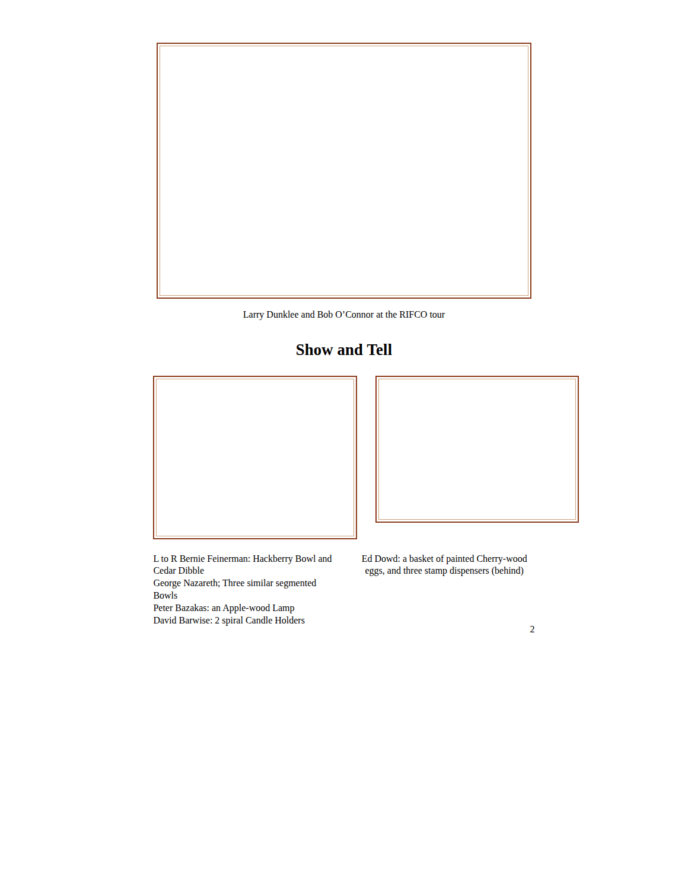Larry Dunklee and Bob O’Connor at the RIFCO tour
Show and Tell
L to R Bernie Feinerman: Hackberry Bowl and Cedar Dibble
George Nazareth; Three similar segmented Bowls
Peter Bazakas: an Apple-wood Lamp
David Barwise: 2 spiral Candle Holders
Ed Dowd: a basket of painted Cherry-wood
eggs, and three stamp dispensers (behind)
2